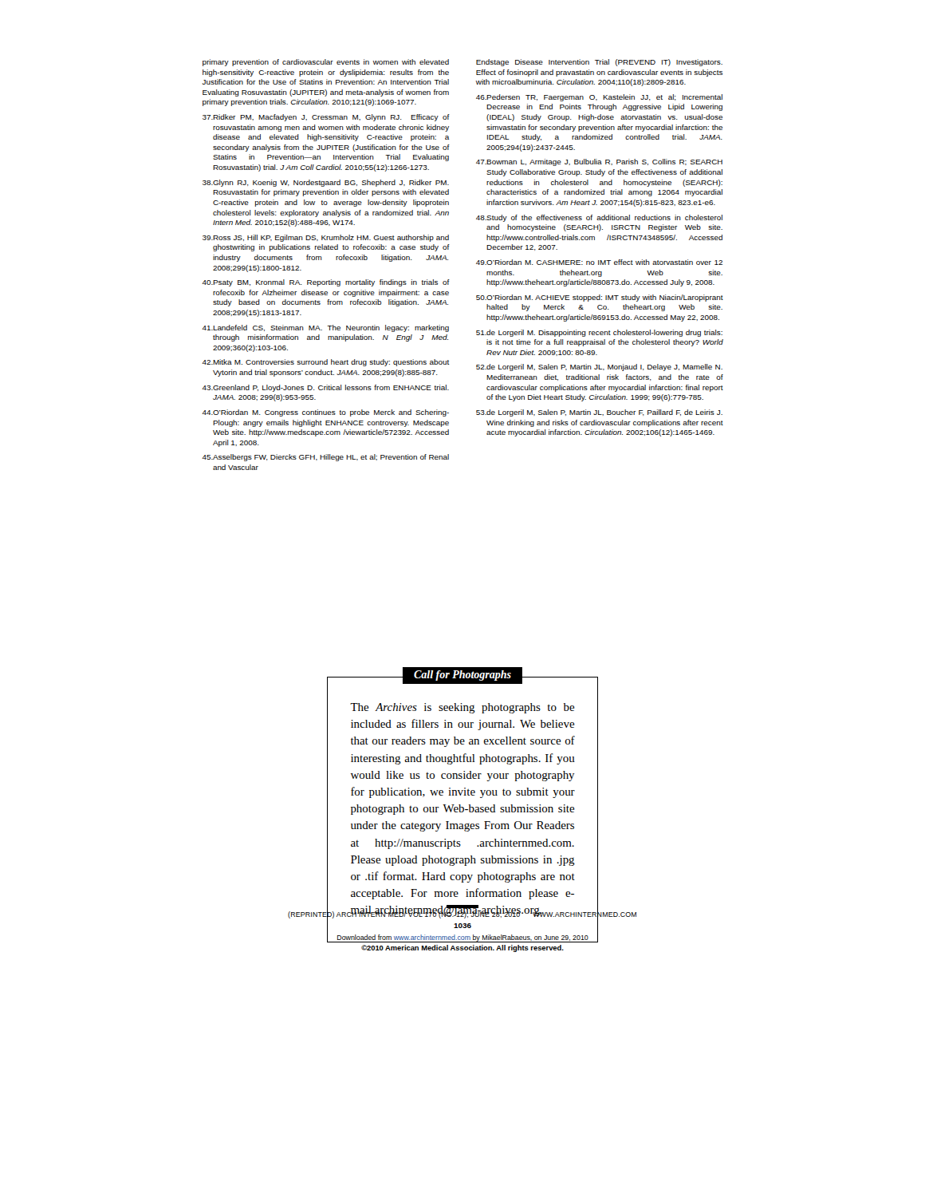primary prevention of cardiovascular events in women with elevated high-sensitivity C-reactive protein or dyslipidemia: results from the Justification for the Use of Statins in Prevention: An Intervention Trial Evaluating Rosuvastatin (JUPITER) and meta-analysis of women from primary prevention trials. Circulation. 2010;121(9):1069-1077.
37. Ridker PM, Macfadyen J, Cressman M, Glynn RJ. Efficacy of rosuvastatin among men and women with moderate chronic kidney disease and elevated high-sensitivity C-reactive protein: a secondary analysis from the JUPITER (Justification for the Use of Statins in Prevention—an Intervention Trial Evaluating Rosuvastatin) trial. J Am Coll Cardiol. 2010;55(12):1266-1273.
38. Glynn RJ, Koenig W, Nordestgaard BG, Shepherd J, Ridker PM. Rosuvastatin for primary prevention in older persons with elevated C-reactive protein and low to average low-density lipoprotein cholesterol levels: exploratory analysis of a randomized trial. Ann Intern Med. 2010;152(8):488-496, W174.
39. Ross JS, Hill KP, Egilman DS, Krumholz HM. Guest authorship and ghostwriting in publications related to rofecoxib: a case study of industry documents from rofecoxib litigation. JAMA. 2008;299(15):1800-1812.
40. Psaty BM, Kronmal RA. Reporting mortality findings in trials of rofecoxib for Alzheimer disease or cognitive impairment: a case study based on documents from rofecoxib litigation. JAMA. 2008;299(15):1813-1817.
41. Landefeld CS, Steinman MA. The Neurontin legacy: marketing through misinformation and manipulation. N Engl J Med. 2009;360(2):103-106.
42. Mitka M. Controversies surround heart drug study: questions about Vytorin and trial sponsors’ conduct. JAMA. 2008;299(8):885-887.
43. Greenland P, Lloyd-Jones D. Critical lessons from ENHANCE trial. JAMA. 2008; 299(8):953-955.
44. O’Riordan M. Congress continues to probe Merck and Schering-Plough: angry emails highlight ENHANCE controversy. Medscape Web site. http://www.medscape.com /viewarticle/572392. Accessed April 1, 2008.
45. Asselbergs FW, Diercks GFH, Hillege HL, et al; Prevention of Renal and Vascular
Endstage Disease Intervention Trial (PREVEND IT) Investigators. Effect of fosinopril and pravastatin on cardiovascular events in subjects with microalbuminuria. Circulation. 2004;110(18):2809-2816.
46. Pedersen TR, Faergeman O, Kastelein JJ, et al; Incremental Decrease in End Points Through Aggressive Lipid Lowering (IDEAL) Study Group. High-dose atorvastatin vs. usual-dose simvastatin for secondary prevention after myocardial infarction: the IDEAL study, a randomized controlled trial. JAMA. 2005;294(19):2437-2445.
47. Bowman L, Armitage J, Bulbulia R, Parish S, Collins R; SEARCH Study Collaborative Group. Study of the effectiveness of additional reductions in cholesterol and homocysteine (SEARCH): characteristics of a randomized trial among 12064 myocardial infarction survivors. Am Heart J. 2007;154(5):815-823, 823.e1-e6.
48. Study of the effectiveness of additional reductions in cholesterol and homocysteine (SEARCH). ISRCTN Register Web site. http://www.controlled-trials.com /ISRCTN74348595/. Accessed December 12, 2007.
49. O’Riordan M. CASHMERE: no IMT effect with atorvastatin over 12 months. theheart.org Web site. http://www.theheart.org/article/880873.do. Accessed July 9, 2008.
50. O’Riordan M. ACHIEVE stopped: IMT study with Niacin/Laropiprant halted by Merck & Co. theheart.org Web site. http://www.theheart.org/article/869153.do. Accessed May 22, 2008.
51. de Lorgeril M. Disappointing recent cholesterol-lowering drug trials: is it not time for a full reappraisal of the cholesterol theory? World Rev Nutr Diet. 2009;100: 80-89.
52. de Lorgeril M, Salen P, Martin JL, Monjaud I, Delaye J, Mamelle N. Mediterranean diet, traditional risk factors, and the rate of cardiovascular complications after myocardial infarction: final report of the Lyon Diet Heart Study. Circulation. 1999; 99(6):779-785.
53. de Lorgeril M, Salen P, Martin JL, Boucher F, Paillard F, de Leiris J. Wine drinking and risks of cardiovascular complications after recent acute myocardial infarction. Circulation. 2002;106(12):1465-1469.
Call for Photographs
The Archives is seeking photographs to be included as fillers in our journal. We believe that our readers may be an excellent source of interesting and thoughtful photographs. If you would like us to consider your photography for publication, we invite you to submit your photograph to our Web-based submission site under the category Images From Our Readers at http://manuscripts .archinternmed.com. Please upload photograph submissions in .jpg or .tif format. Hard copy photographs are not acceptable. For more information please e-mail archinternmed@jama-archives.org.
(REPRINTED) ARCH INTERN MED/ VOL 170 (NO. 12), JUNE 28, 2010 WWW.ARCHINTERNMED.COM
1036
Downloaded from www.archinternmed.com by MikaelRabaeus, on June 29, 2010
©2010 American Medical Association. All rights reserved.